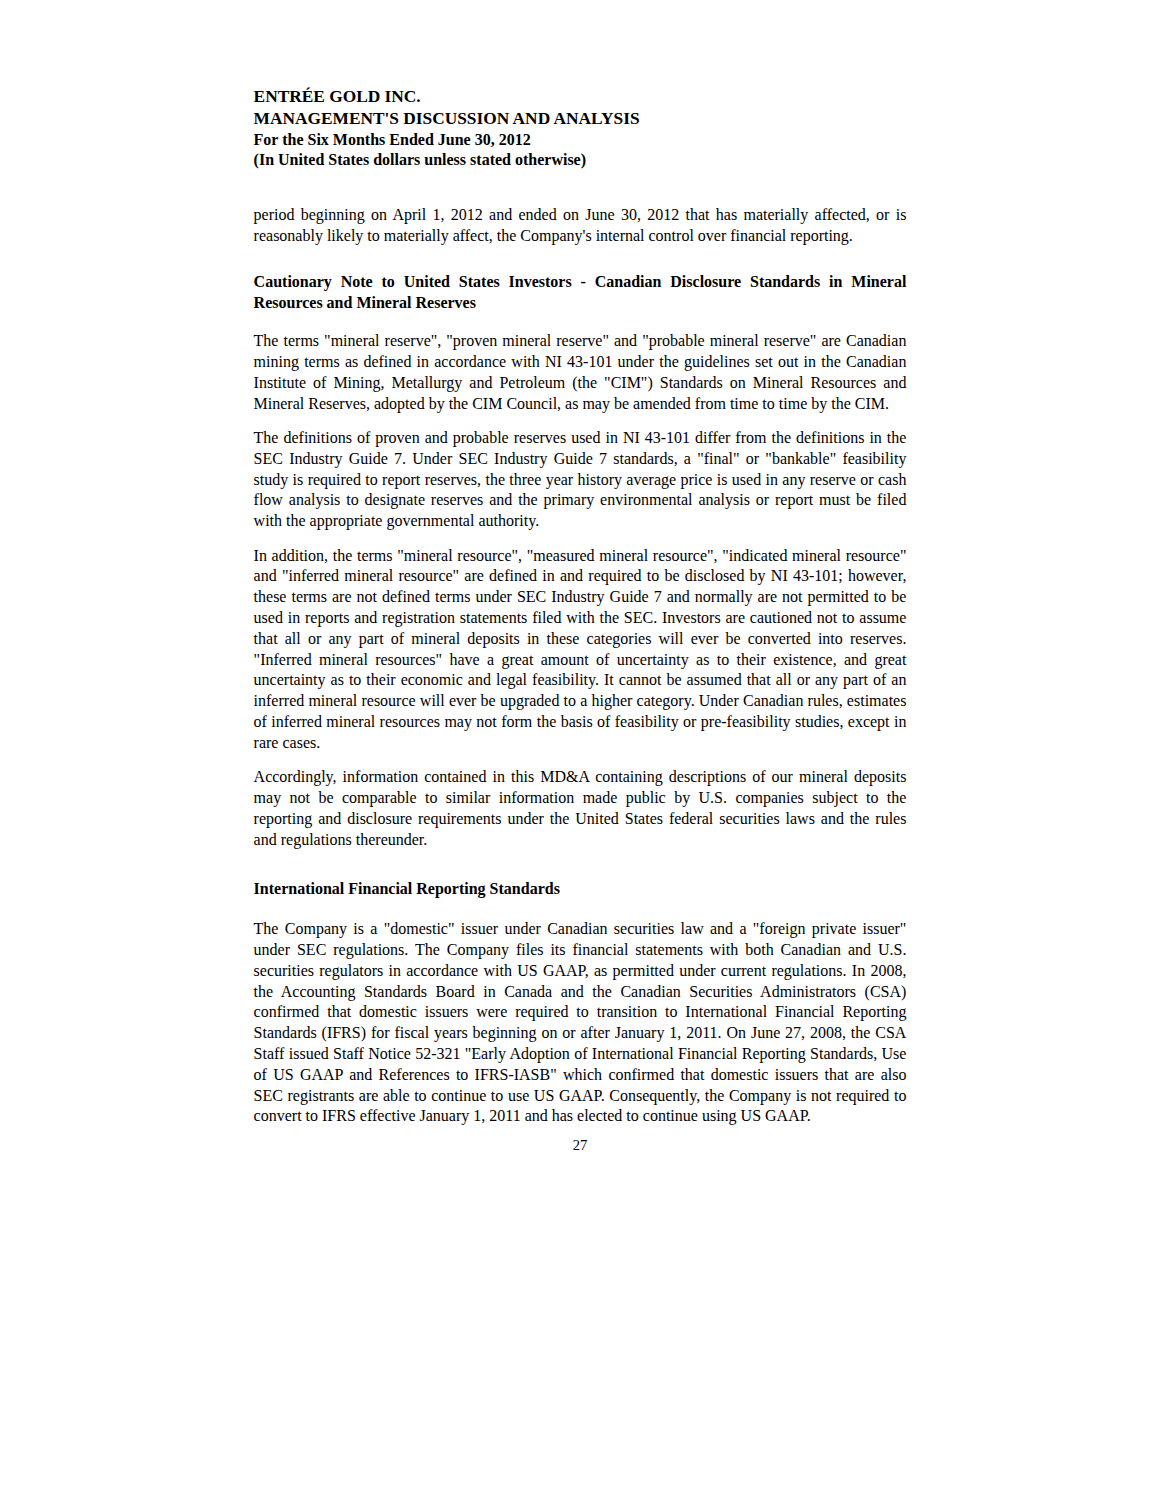ENTRÉE GOLD INC.
MANAGEMENT'S DISCUSSION AND ANALYSIS
For the Six Months Ended June 30, 2012
(In United States dollars unless stated otherwise)
period beginning on April 1, 2012 and ended on June 30, 2012 that has materially affected, or is reasonably likely to materially affect, the Company's internal control over financial reporting.
Cautionary Note to United States Investors - Canadian Disclosure Standards in Mineral Resources and Mineral Reserves
The terms "mineral reserve", "proven mineral reserve" and "probable mineral reserve" are Canadian mining terms as defined in accordance with NI 43-101 under the guidelines set out in the Canadian Institute of Mining, Metallurgy and Petroleum (the "CIM") Standards on Mineral Resources and Mineral Reserves, adopted by the CIM Council, as may be amended from time to time by the CIM.
The definitions of proven and probable reserves used in NI 43-101 differ from the definitions in the SEC Industry Guide 7. Under SEC Industry Guide 7 standards, a "final" or "bankable" feasibility study is required to report reserves, the three year history average price is used in any reserve or cash flow analysis to designate reserves and the primary environmental analysis or report must be filed with the appropriate governmental authority.
In addition, the terms "mineral resource", "measured mineral resource", "indicated mineral resource" and "inferred mineral resource" are defined in and required to be disclosed by NI 43-101; however, these terms are not defined terms under SEC Industry Guide 7 and normally are not permitted to be used in reports and registration statements filed with the SEC. Investors are cautioned not to assume that all or any part of mineral deposits in these categories will ever be converted into reserves. "Inferred mineral resources" have a great amount of uncertainty as to their existence, and great uncertainty as to their economic and legal feasibility. It cannot be assumed that all or any part of an inferred mineral resource will ever be upgraded to a higher category. Under Canadian rules, estimates of inferred mineral resources may not form the basis of feasibility or pre-feasibility studies, except in rare cases.
Accordingly, information contained in this MD&A containing descriptions of our mineral deposits may not be comparable to similar information made public by U.S. companies subject to the reporting and disclosure requirements under the United States federal securities laws and the rules and regulations thereunder.
International Financial Reporting Standards
The Company is a "domestic" issuer under Canadian securities law and a "foreign private issuer" under SEC regulations. The Company files its financial statements with both Canadian and U.S. securities regulators in accordance with US GAAP, as permitted under current regulations. In 2008, the Accounting Standards Board in Canada and the Canadian Securities Administrators (CSA) confirmed that domestic issuers were required to transition to International Financial Reporting Standards (IFRS) for fiscal years beginning on or after January 1, 2011. On June 27, 2008, the CSA Staff issued Staff Notice 52-321 "Early Adoption of International Financial Reporting Standards, Use of US GAAP and References to IFRS-IASB" which confirmed that domestic issuers that are also SEC registrants are able to continue to use US GAAP. Consequently, the Company is not required to convert to IFRS effective January 1, 2011 and has elected to continue using US GAAP.
27